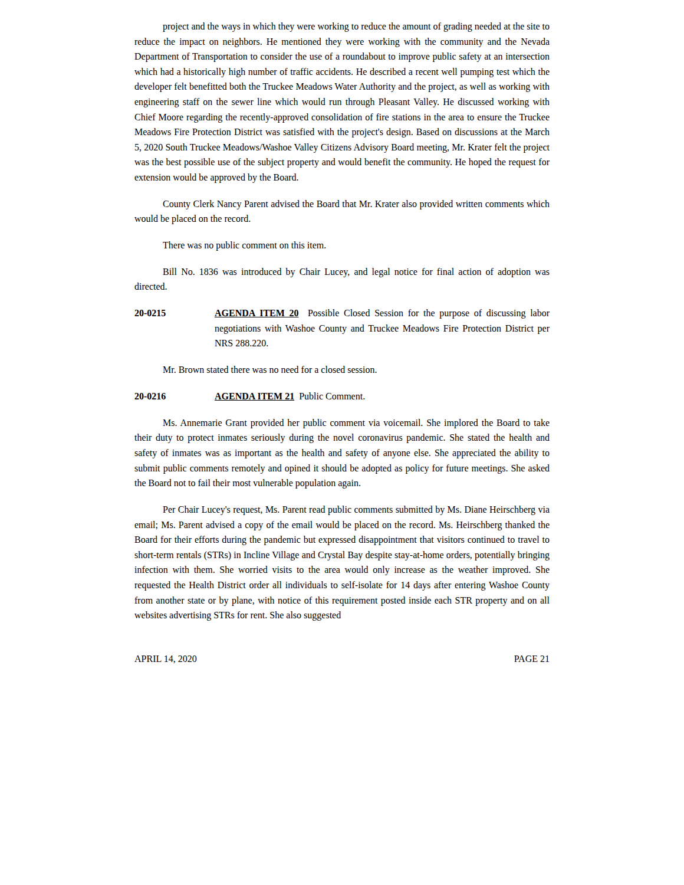project and the ways in which they were working to reduce the amount of grading needed at the site to reduce the impact on neighbors. He mentioned they were working with the community and the Nevada Department of Transportation to consider the use of a roundabout to improve public safety at an intersection which had a historically high number of traffic accidents. He described a recent well pumping test which the developer felt benefitted both the Truckee Meadows Water Authority and the project, as well as working with engineering staff on the sewer line which would run through Pleasant Valley. He discussed working with Chief Moore regarding the recently-approved consolidation of fire stations in the area to ensure the Truckee Meadows Fire Protection District was satisfied with the project's design. Based on discussions at the March 5, 2020 South Truckee Meadows/Washoe Valley Citizens Advisory Board meeting, Mr. Krater felt the project was the best possible use of the subject property and would benefit the community. He hoped the request for extension would be approved by the Board.
County Clerk Nancy Parent advised the Board that Mr. Krater also provided written comments which would be placed on the record.
There was no public comment on this item.
Bill No. 1836 was introduced by Chair Lucey, and legal notice for final action of adoption was directed.
20-0215
AGENDA ITEM 20 Possible Closed Session for the purpose of discussing labor negotiations with Washoe County and Truckee Meadows Fire Protection District per NRS 288.220.
Mr. Brown stated there was no need for a closed session.
20-0216
AGENDA ITEM 21 Public Comment.
Ms. Annemarie Grant provided her public comment via voicemail. She implored the Board to take their duty to protect inmates seriously during the novel coronavirus pandemic. She stated the health and safety of inmates was as important as the health and safety of anyone else. She appreciated the ability to submit public comments remotely and opined it should be adopted as policy for future meetings. She asked the Board not to fail their most vulnerable population again.
Per Chair Lucey's request, Ms. Parent read public comments submitted by Ms. Diane Heirschberg via email; Ms. Parent advised a copy of the email would be placed on the record. Ms. Heirschberg thanked the Board for their efforts during the pandemic but expressed disappointment that visitors continued to travel to short-term rentals (STRs) in Incline Village and Crystal Bay despite stay-at-home orders, potentially bringing infection with them. She worried visits to the area would only increase as the weather improved. She requested the Health District order all individuals to self-isolate for 14 days after entering Washoe County from another state or by plane, with notice of this requirement posted inside each STR property and on all websites advertising STRs for rent. She also suggested
APRIL 14, 2020 PAGE 21